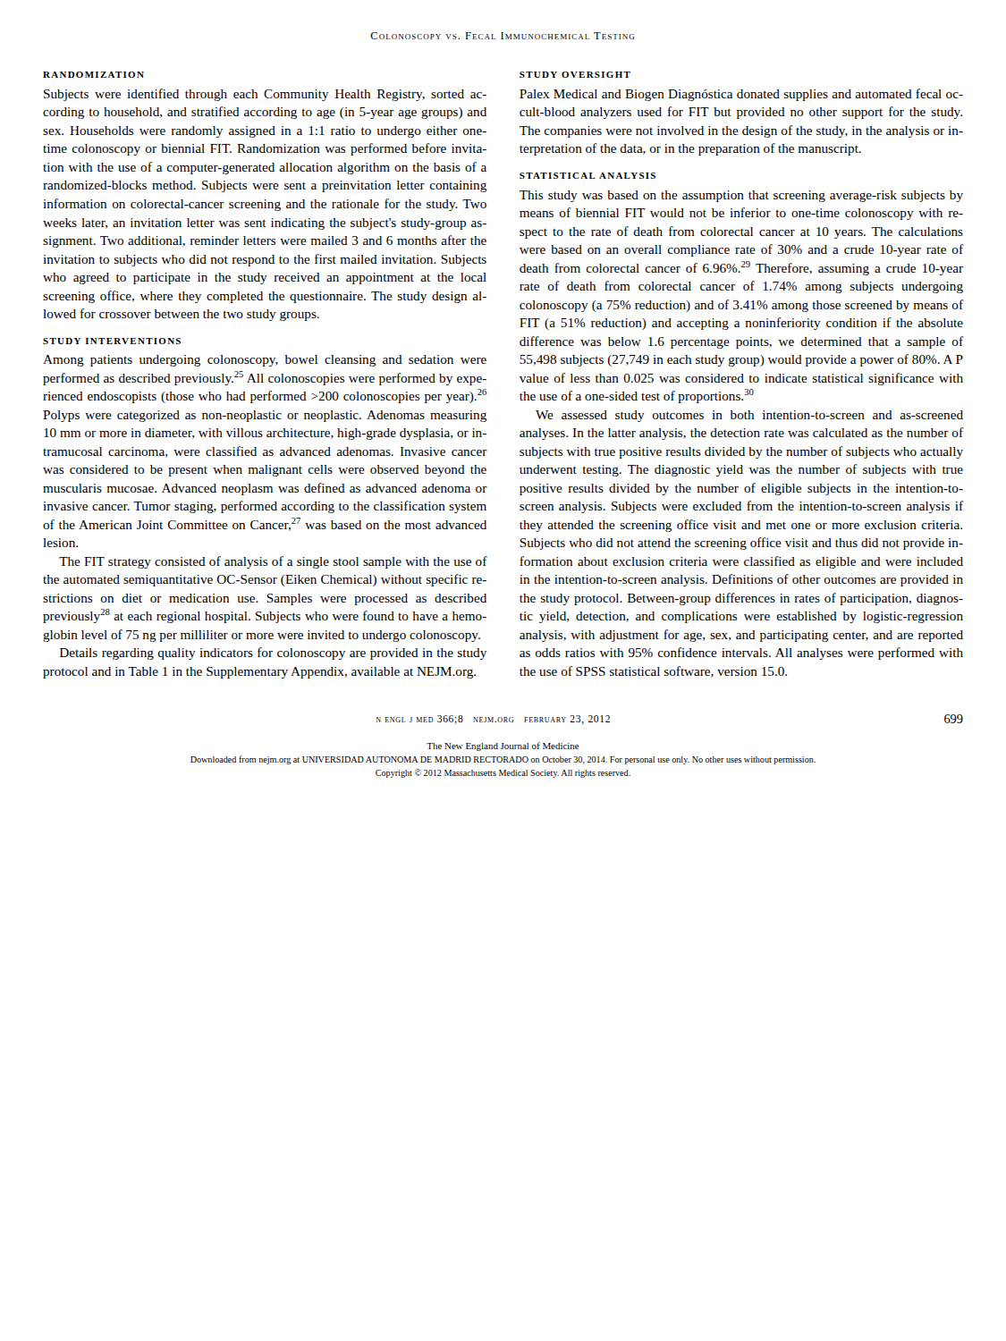Colonoscopy vs. Fecal Immunochemical Testing
Randomization
Subjects were identified through each Community Health Registry, sorted according to household, and stratified according to age (in 5-year age groups) and sex. Households were randomly assigned in a 1:1 ratio to undergo either one-time colonoscopy or biennial FIT. Randomization was performed before invitation with the use of a computer-generated allocation algorithm on the basis of a randomized-blocks method. Subjects were sent a preinvitation letter containing information on colorectal-cancer screening and the rationale for the study. Two weeks later, an invitation letter was sent indicating the subject's study-group assignment. Two additional, reminder letters were mailed 3 and 6 months after the invitation to subjects who did not respond to the first mailed invitation. Subjects who agreed to participate in the study received an appointment at the local screening office, where they completed the questionnaire. The study design allowed for crossover between the two study groups.
Study Interventions
Among patients undergoing colonoscopy, bowel cleansing and sedation were performed as described previously.25 All colonoscopies were performed by experienced endoscopists (those who had performed >200 colonoscopies per year).26 Polyps were categorized as non-neoplastic or neoplastic. Adenomas measuring 10 mm or more in diameter, with villous architecture, high-grade dysplasia, or intramucosal carcinoma, were classified as advanced adenomas. Invasive cancer was considered to be present when malignant cells were observed beyond the muscularis mucosae. Advanced neoplasm was defined as advanced adenoma or invasive cancer. Tumor staging, performed according to the classification system of the American Joint Committee on Cancer,27 was based on the most advanced lesion.
The FIT strategy consisted of analysis of a single stool sample with the use of the automated semiquantitative OC-Sensor (Eiken Chemical) without specific restrictions on diet or medication use. Samples were processed as described previously28 at each regional hospital. Subjects who were found to have a hemoglobin level of 75 ng per milliliter or more were invited to undergo colonoscopy.
Details regarding quality indicators for colonoscopy are provided in the study protocol and in Table 1 in the Supplementary Appendix, available at NEJM.org.
Study Oversight
Palex Medical and Biogen Diagnóstica donated supplies and automated fecal occult-blood analyzers used for FIT but provided no other support for the study. The companies were not involved in the design of the study, in the analysis or interpretation of the data, or in the preparation of the manuscript.
Statistical Analysis
This study was based on the assumption that screening average-risk subjects by means of biennial FIT would not be inferior to one-time colonoscopy with respect to the rate of death from colorectal cancer at 10 years. The calculations were based on an overall compliance rate of 30% and a crude 10-year rate of death from colorectal cancer of 6.96%.29 Therefore, assuming a crude 10-year rate of death from colorectal cancer of 1.74% among subjects undergoing colonoscopy (a 75% reduction) and of 3.41% among those screened by means of FIT (a 51% reduction) and accepting a noninferiority condition if the absolute difference was below 1.6 percentage points, we determined that a sample of 55,498 subjects (27,749 in each study group) would provide a power of 80%. A P value of less than 0.025 was considered to indicate statistical significance with the use of a one-sided test of proportions.30
We assessed study outcomes in both intention-to-screen and as-screened analyses. In the latter analysis, the detection rate was calculated as the number of subjects with true positive results divided by the number of subjects who actually underwent testing. The diagnostic yield was the number of subjects with true positive results divided by the number of eligible subjects in the intention-to-screen analysis. Subjects were excluded from the intention-to-screen analysis if they attended the screening office visit and met one or more exclusion criteria. Subjects who did not attend the screening office visit and thus did not provide information about exclusion criteria were classified as eligible and were included in the intention-to-screen analysis. Definitions of other outcomes are provided in the study protocol. Between-group differences in rates of participation, diagnostic yield, detection, and complications were established by logistic-regression analysis, with adjustment for age, sex, and participating center, and are reported as odds ratios with 95% confidence intervals. All analyses were performed with the use of SPSS statistical software, version 15.0.
699 n engl j med 366;8 nejm.org february 23, 2012
The New England Journal of Medicine
Downloaded from nejm.org at UNIVERSIDAD AUTONOMA DE MADRID RECTORADO on October 30, 2014. For personal use only. No other uses without permission.
Copyright © 2012 Massachusetts Medical Society. All rights reserved.